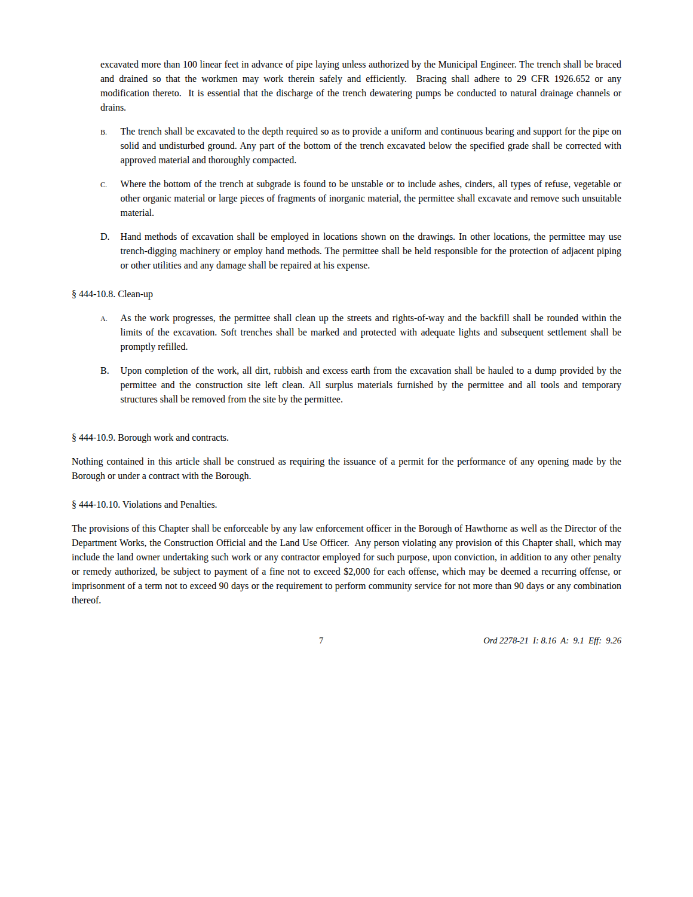excavated more than 100 linear feet in advance of pipe laying unless authorized by the Municipal Engineer. The trench shall be braced and drained so that the workmen may work therein safely and efficiently. Bracing shall adhere to 29 CFR 1926.652 or any modification thereto. It is essential that the discharge of the trench dewatering pumps be conducted to natural drainage channels or drains.
B.
The trench shall be excavated to the depth required so as to provide a uniform and continuous bearing and support for the pipe on solid and undisturbed ground. Any part of the bottom of the trench excavated below the specified grade shall be corrected with approved material and thoroughly compacted.
C.
Where the bottom of the trench at subgrade is found to be unstable or to include ashes, cinders, all types of refuse, vegetable or other organic material or large pieces of fragments of inorganic material, the permittee shall excavate and remove such unsuitable material.
D.
Hand methods of excavation shall be employed in locations shown on the drawings. In other locations, the permittee may use trench-digging machinery or employ hand methods. The permittee shall be held responsible for the protection of adjacent piping or other utilities and any damage shall be repaired at his expense.
§ 444-10.8. Clean-up
A.
As the work progresses, the permittee shall clean up the streets and rights-of-way and the backfill shall be rounded within the limits of the excavation. Soft trenches shall be marked and protected with adequate lights and subsequent settlement shall be promptly refilled.
B.
Upon completion of the work, all dirt, rubbish and excess earth from the excavation shall be hauled to a dump provided by the permittee and the construction site left clean. All surplus materials furnished by the permittee and all tools and temporary structures shall be removed from the site by the permittee.
§ 444-10.9. Borough work and contracts.
Nothing contained in this article shall be construed as requiring the issuance of a permit for the performance of any opening made by the Borough or under a contract with the Borough.
§ 444-10.10. Violations and Penalties.
The provisions of this Chapter shall be enforceable by any law enforcement officer in the Borough of Hawthorne as well as the Director of the Department Works, the Construction Official and the Land Use Officer. Any person violating any provision of this Chapter shall, which may include the land owner undertaking such work or any contractor employed for such purpose, upon conviction, in addition to any other penalty or remedy authorized, be subject to payment of a fine not to exceed $2,000 for each offense, which may be deemed a recurring offense, or imprisonment of a term not to exceed 90 days or the requirement to perform community service for not more than 90 days or any combination thereof.
7 Ord 2278-21 I: 8.16 A: 9.1 Eff: 9.26